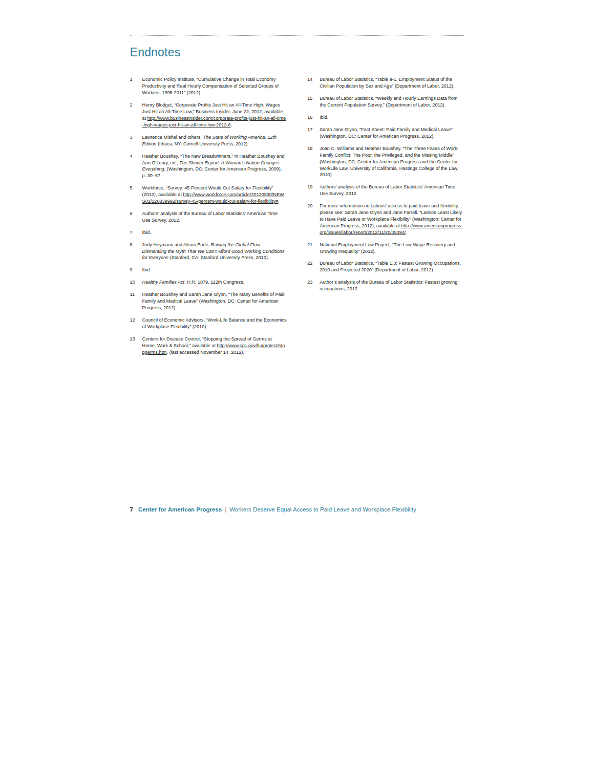Endnotes
1 Economic Policy Institute, “Cumulative Change in Total Economy Productivity and Real Hourly Compensation of Selected Groups of Workers, 1995-2011” (2012).
2 Henry Blodget, “Corporate Profits Just Hit an All-Time High, Wages Just Hit an All-Time Low,” Business Insider, June 22, 2012, available at http://www.businessinsider.com/corporate-profits-just-hit-an-all-time-high-wages-just-hit-an-all-time-low-2012-6.
3 Lawrence Mishel and others, The State of Working America, 12th Edition (Ithaca, NY: Cornell University Press, 2012).
4 Heather Boushey, “The New Breadwinners,” in Heather Boushey and Ann O’Leary, ed., The Shriver Report: A Woman’s Nation Changes Everything, (Washington, DC: Center for American Progress, 2009), p. 30–67.
5 Workforce, “Survey: 45 Percent Would Cut Salary for Flexibility” (2012), available at http://www.workforce.com/article/20120830/NEWS01/120839992/survey-45-percent-would-cut-salary-for-flexibility#.
6 Authors’ analysis of the Bureau of Labor Statistics’ American Time Use Survey, 2012.
7 Ibid.
8 Jody Heymann and Alison Earle, Raising the Global Floor: Dismantling the Myth That We Can’t Afford Good Working Conditions for Everyone (Stanford, CA: Stanford University Press, 2010).
9 Ibid.
10 Healthy Families Act, H.R. 1879, 112th Congress.
11 Heather Boushey and Sarah Jane Glynn, “The Many Benefits of Paid Family and Medical Leave” (Washington, DC: Center for American Progress, 2012).
12 Council of Economic Advisors, “Work-Life Balance and the Economics of Workplace Flexibility” (2010).
13 Centers for Disease Control, “Stopping the Spread of Germs at Home, Work & School,” available at http://www.cdc.gov/flu/protect/stopgerms.htm, (last accessed November 14, 2012).
14 Bureau of Labor Statistics, “Table a-1. Employment Status of the Civilian Population by Sex and Age” (Department of Labor, 2012).
15 Bureau of Labor Statistics, “Weekly and Hourly Earnings Data from the Current Population Survey,” (Department of Labor, 2012).
16 Ibid.
17 Sarah Jane Glynn, “Fact Sheet: Paid Family and Medical Leave” (Washington, DC: Center for American Progress, 2012).
18 Joan C. Williams and Heather Boushey, “The Three Faces of Work-Family Conflict: The Poor, the Privileged, and the Missing Middle” (Washington, DC: Center for American Progress and the Center for WorkLife Law, University of California, Hastings College of the Law, 2010).
19 Authors’ analysis of the Bureau of Labor Statistics’ American Time Use Survey, 2012.
20 For more information on Latinos’ access to paid leave and flexibility, please see: Sarah Jane Glynn and Jane Farrell, “Latinos Least Likely to Have Paid Leave or Workplace Flexibility” (Washington: Center for American Progress, 2012), available at http://www.americanprogress.org/issues/labor/report/2012/11/20/45394/.
21 National Employment Law Project, “The Low-Wage Recovery and Growing Inequality” (2012).
22 Bureau of Labor Statistics, “Table 1.3: Fastest Growing Occupations, 2010 and Projected 2020” (Department of Labor, 2012)
23 Author’s analysis of the Bureau of Labor Statistics’ Fastest growing occupations, 2012.
7 Center for American Progress|Workers Deserve Equal Access to Paid Leave and Workplace Flexibility